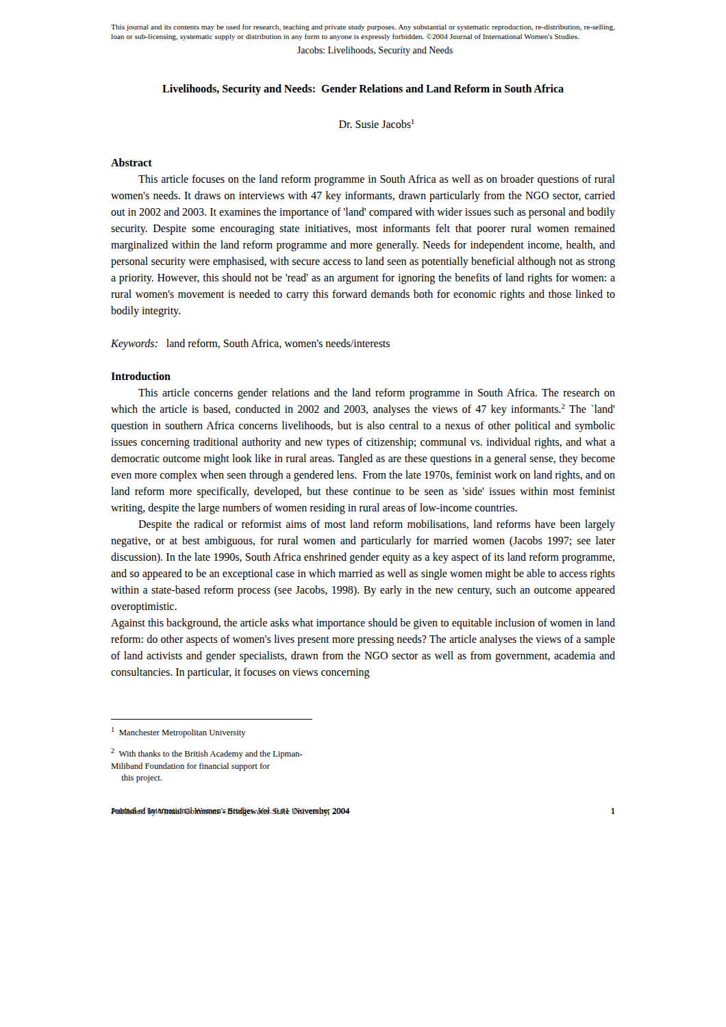This journal and its contents may be used for research, teaching and private study purposes. Any substantial or systematic reproduction, re-distribution, re-selling, loan or sub-licensing, systematic supply or distribution in any form to anyone is expressly forbidden. ©2004 Journal of International Women's Studies.
Jacobs: Livelihoods, Security and Needs
Livelihoods, Security and Needs: Gender Relations and Land Reform in South Africa
Dr. Susie Jacobs1
Abstract
This article focuses on the land reform programme in South Africa as well as on broader questions of rural women's needs. It draws on interviews with 47 key informants, drawn particularly from the NGO sector, carried out in 2002 and 2003. It examines the importance of 'land' compared with wider issues such as personal and bodily security. Despite some encouraging state initiatives, most informants felt that poorer rural women remained marginalized within the land reform programme and more generally. Needs for independent income, health, and personal security were emphasised, with secure access to land seen as potentially beneficial although not as strong a priority. However, this should not be 'read' as an argument for ignoring the benefits of land rights for women: a rural women's movement is needed to carry this forward demands both for economic rights and those linked to bodily integrity.
Keywords: land reform, South Africa, women's needs/interests
Introduction
This article concerns gender relations and the land reform programme in South Africa. The research on which the article is based, conducted in 2002 and 2003, analyses the views of 47 key informants.2 The `land' question in southern Africa concerns livelihoods, but is also central to a nexus of other political and symbolic issues concerning traditional authority and new types of citizenship; communal vs. individual rights, and what a democratic outcome might look like in rural areas. Tangled as are these questions in a general sense, they become even more complex when seen through a gendered lens. From the late 1970s, feminist work on land rights, and on land reform more specifically, developed, but these continue to be seen as 'side' issues within most feminist writing, despite the large numbers of women residing in rural areas of low-income countries.
Despite the radical or reformist aims of most land reform mobilisations, land reforms have been largely negative, or at best ambiguous, for rural women and particularly for married women (Jacobs 1997; see later discussion). In the late 1990s, South Africa enshrined gender equity as a key aspect of its land reform programme, and so appeared to be an exceptional case in which married as well as single women might be able to access rights within a state-based reform process (see Jacobs, 1998). By early in the new century, such an outcome appeared overoptimistic.
Against this background, the article asks what importance should be given to equitable inclusion of women in land reform: do other aspects of women's lives present more pressing needs? The article analyses the views of a sample of land activists and gender specialists, drawn from the NGO sector as well as from government, academia and consultancies. In particular, it focuses on views concerning
1 Manchester Metropolitan University
2 With thanks to the British Academy and the Lipman-Miliband Foundation for financial support for this project.
Published by Virtual Commons - Bridgewater State University, 2004 1
Journal of International Women's Studies Vol. 6 #1 November 2004 1